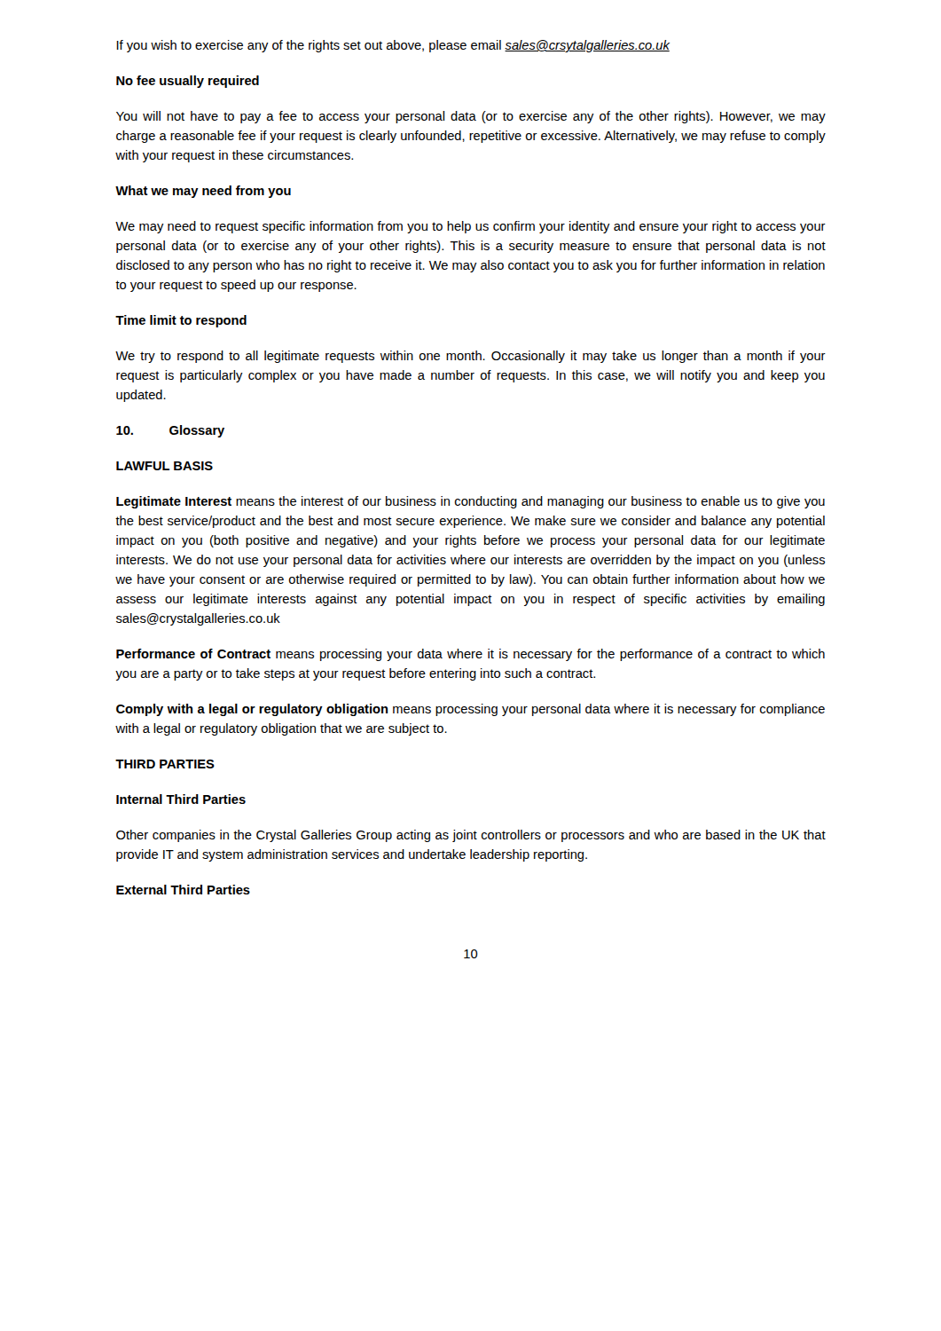If you wish to exercise any of the rights set out above, please email sales@crsytalgalleries.co.uk
No fee usually required
You will not have to pay a fee to access your personal data (or to exercise any of the other rights). However, we may charge a reasonable fee if your request is clearly unfounded, repetitive or excessive. Alternatively, we may refuse to comply with your request in these circumstances.
What we may need from you
We may need to request specific information from you to help us confirm your identity and ensure your right to access your personal data (or to exercise any of your other rights). This is a security measure to ensure that personal data is not disclosed to any person who has no right to receive it. We may also contact you to ask you for further information in relation to your request to speed up our response.
Time limit to respond
We try to respond to all legitimate requests within one month. Occasionally it may take us longer than a month if your request is particularly complex or you have made a number of requests. In this case, we will notify you and keep you updated.
10. Glossary
LAWFUL BASIS
Legitimate Interest means the interest of our business in conducting and managing our business to enable us to give you the best service/product and the best and most secure experience. We make sure we consider and balance any potential impact on you (both positive and negative) and your rights before we process your personal data for our legitimate interests. We do not use your personal data for activities where our interests are overridden by the impact on you (unless we have your consent or are otherwise required or permitted to by law). You can obtain further information about how we assess our legitimate interests against any potential impact on you in respect of specific activities by emailing sales@crystalgalleries.co.uk
Performance of Contract means processing your data where it is necessary for the performance of a contract to which you are a party or to take steps at your request before entering into such a contract.
Comply with a legal or regulatory obligation means processing your personal data where it is necessary for compliance with a legal or regulatory obligation that we are subject to.
THIRD PARTIES
Internal Third Parties
Other companies in the Crystal Galleries Group acting as joint controllers or processors and who are based in the UK that provide IT and system administration services and undertake leadership reporting.
External Third Parties
10